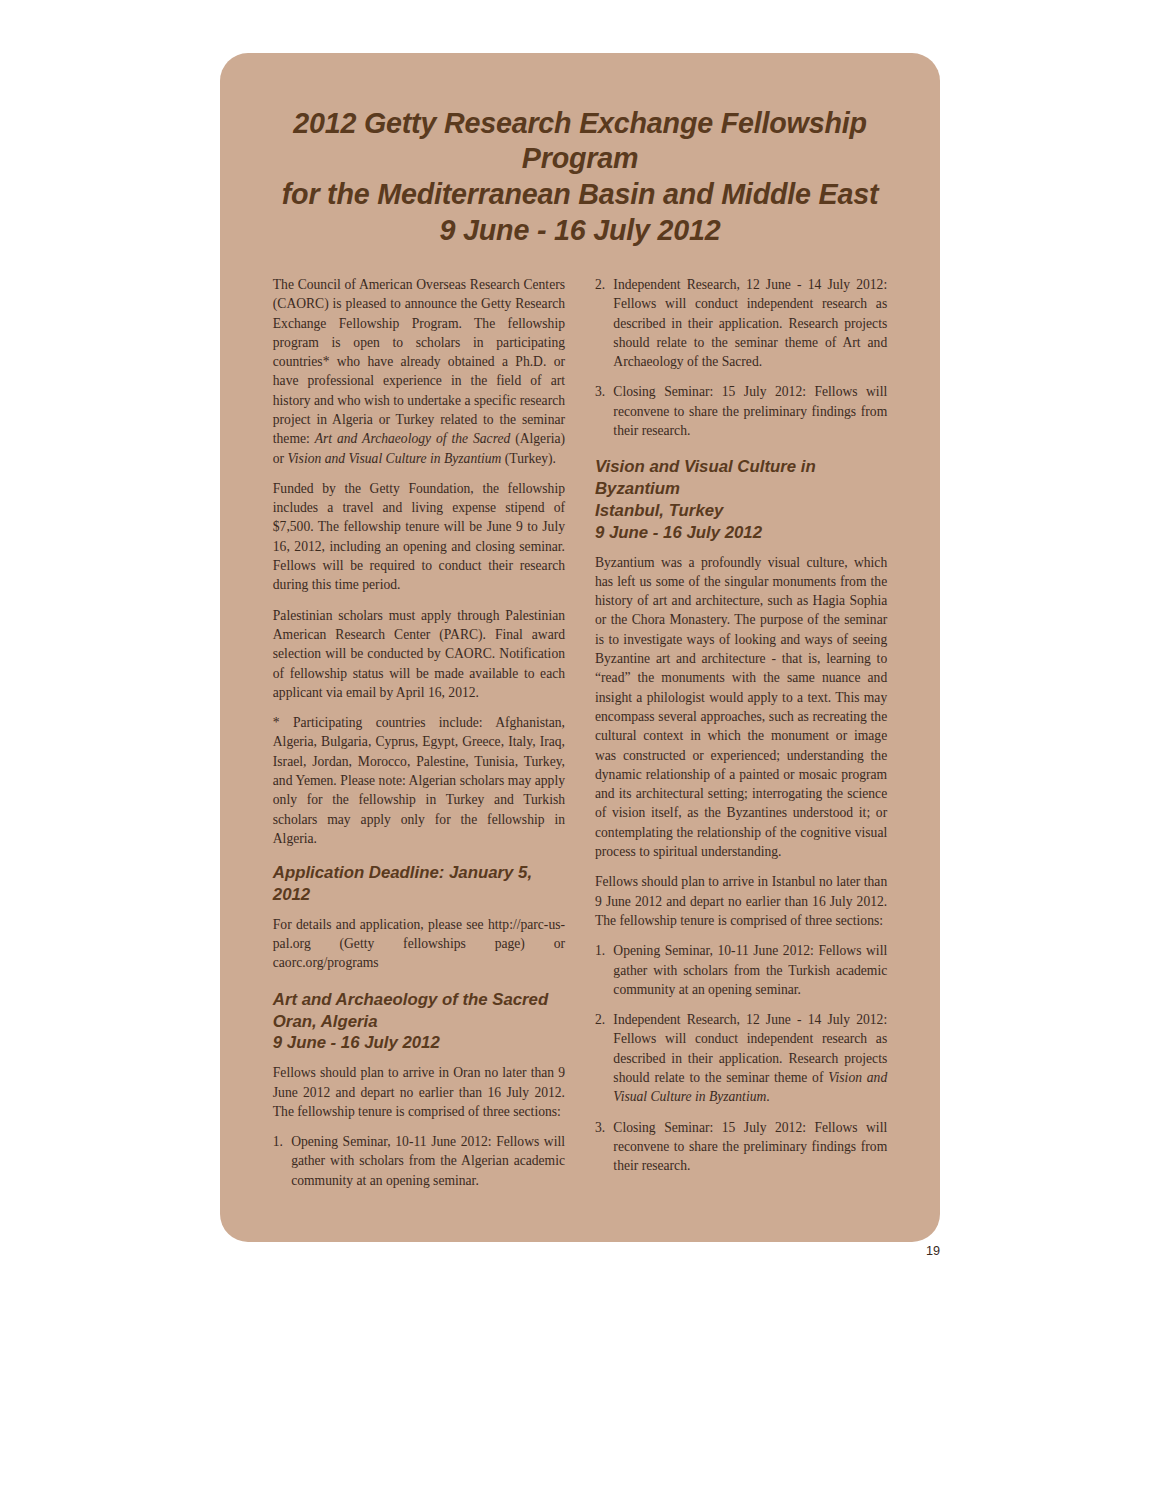2012 Getty Research Exchange Fellowship Program
for the Mediterranean Basin and Middle East
9 June - 16 July 2012
The Council of American Overseas Research Centers (CAORC) is pleased to announce the Getty Research Exchange Fellowship Program. The fellowship program is open to scholars in participating countries* who have already obtained a Ph.D. or have professional experience in the field of art history and who wish to undertake a specific research project in Algeria or Turkey related to the seminar theme: Art and Archaeology of the Sacred (Algeria) or Vision and Visual Culture in Byzantium (Turkey).
Funded by the Getty Foundation, the fellowship includes a travel and living expense stipend of $7,500. The fellowship tenure will be June 9 to July 16, 2012, including an opening and closing seminar. Fellows will be required to conduct their research during this time period.
Palestinian scholars must apply through Palestinian American Research Center (PARC). Final award selection will be conducted by CAORC. Notification of fellowship status will be made available to each applicant via email by April 16, 2012.
* Participating countries include: Afghanistan, Algeria, Bulgaria, Cyprus, Egypt, Greece, Italy, Iraq, Israel, Jordan, Morocco, Palestine, Tunisia, Turkey, and Yemen. Please note: Algerian scholars may apply only for the fellowship in Turkey and Turkish scholars may apply only for the fellowship in Algeria.
Application Deadline: January 5, 2012
For details and application, please see http://parc-us-pal.org (Getty fellowships page) or caorc.org/programs
Art and Archaeology of the Sacred Oran, Algeria 9 June - 16 July 2012
Fellows should plan to arrive in Oran no later than 9 June 2012 and depart no earlier than 16 July 2012. The fellowship tenure is comprised of three sections:
Opening Seminar, 10-11 June 2012: Fellows will gather with scholars from the Algerian academic community at an opening seminar.
Independent Research, 12 June - 14 July 2012: Fellows will conduct independent research as described in their application. Research projects should relate to the seminar theme of Art and Archaeology of the Sacred.
Closing Seminar: 15 July 2012: Fellows will reconvene to share the preliminary findings from their research.
Vision and Visual Culture in Byzantium Istanbul, Turkey 9 June - 16 July 2012
Byzantium was a profoundly visual culture, which has left us some of the singular monuments from the history of art and architecture, such as Hagia Sophia or the Chora Monastery. The purpose of the seminar is to investigate ways of looking and ways of seeing Byzantine art and architecture - that is, learning to “read” the monuments with the same nuance and insight a philologist would apply to a text. This may encompass several approaches, such as recreating the cultural context in which the monument or image was constructed or experienced; understanding the dynamic relationship of a painted or mosaic program and its architectural setting; interrogating the science of vision itself, as the Byzantines understood it; or contemplating the relationship of the cognitive visual process to spiritual understanding.
Fellows should plan to arrive in Istanbul no later than 9 June 2012 and depart no earlier than 16 July 2012. The fellowship tenure is comprised of three sections:
Opening Seminar, 10-11 June 2012: Fellows will gather with scholars from the Turkish academic community at an opening seminar.
Independent Research, 12 June - 14 July 2012: Fellows will conduct independent research as described in their application. Research projects should relate to the seminar theme of Vision and Visual Culture in Byzantium.
Closing Seminar: 15 July 2012: Fellows will reconvene to share the preliminary findings from their research.
19